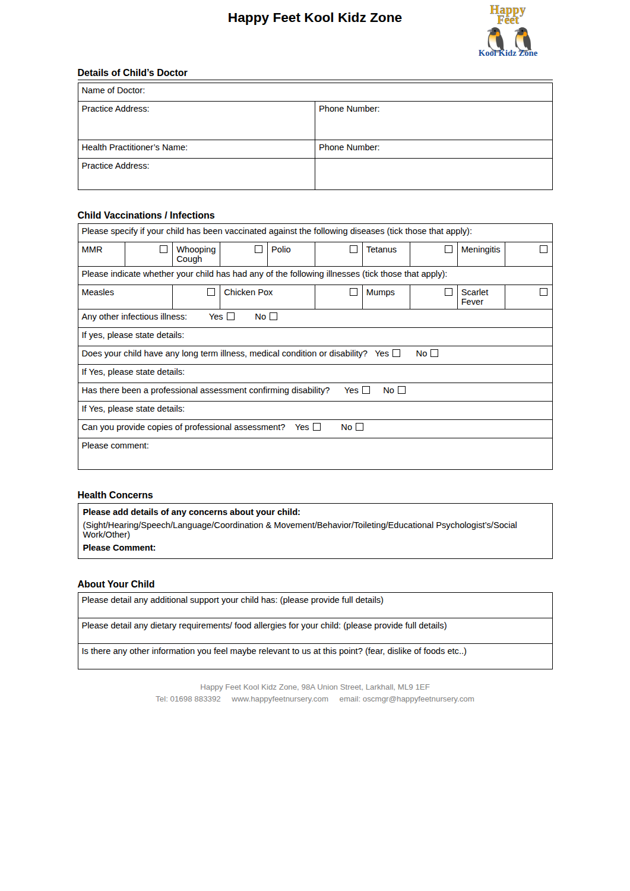Happy Feet 🐧🐧 Kool Kidz Zone
Happy Feet Kool Kidz Zone
Details of Child’s Doctor
| Name of Doctor: |
| Practice Address: | Phone Number: |
| Health Practitioner’s Name: | Phone Number: |
| Practice Address: | |
Child Vaccinations / Infections
| Please specify if your child has been vaccinated against the following diseases (tick those that apply): |
| MMR | | Whooping Cough | | Polio | | Tetanus | | Meningitis | |
| Please indicate whether your child has had any of the following illnesses (tick those that apply): |
| Measles | | Chicken Pox | | Mumps | | Scarlet Fever | |
| Any other infectious illness: Yes No |
| If yes, please state details: |
| Does your child have any long term illness, medical condition or disability? Yes No |
| If Yes, please state details: |
| Has there been a professional assessment confirming disability? Yes No |
| If Yes, please state details: |
| Can you provide copies of professional assessment? Yes No |
| Please comment: |
Health Concerns
Please add details of any concerns about your child:
(Sight/Hearing/Speech/Language/Coordination & Movement/Behavior/Toileting/Educational Psychologist’s/Social Work/Other)
Please Comment:
About Your Child
| Please detail any additional support your child has: (please provide full details) |
| Please detail any dietary requirements/ food allergies for your child: (please provide full details) |
| Is there any other information you feel maybe relevant to us at this point? (fear, dislike of foods etc..) |
Happy Feet Kool Kidz Zone, 98A Union Street, Larkhall, ML9 1EF
Tel: 01698 883392 www.happyfeetnursery.com email: oscmgr@happyfeetnursery.com